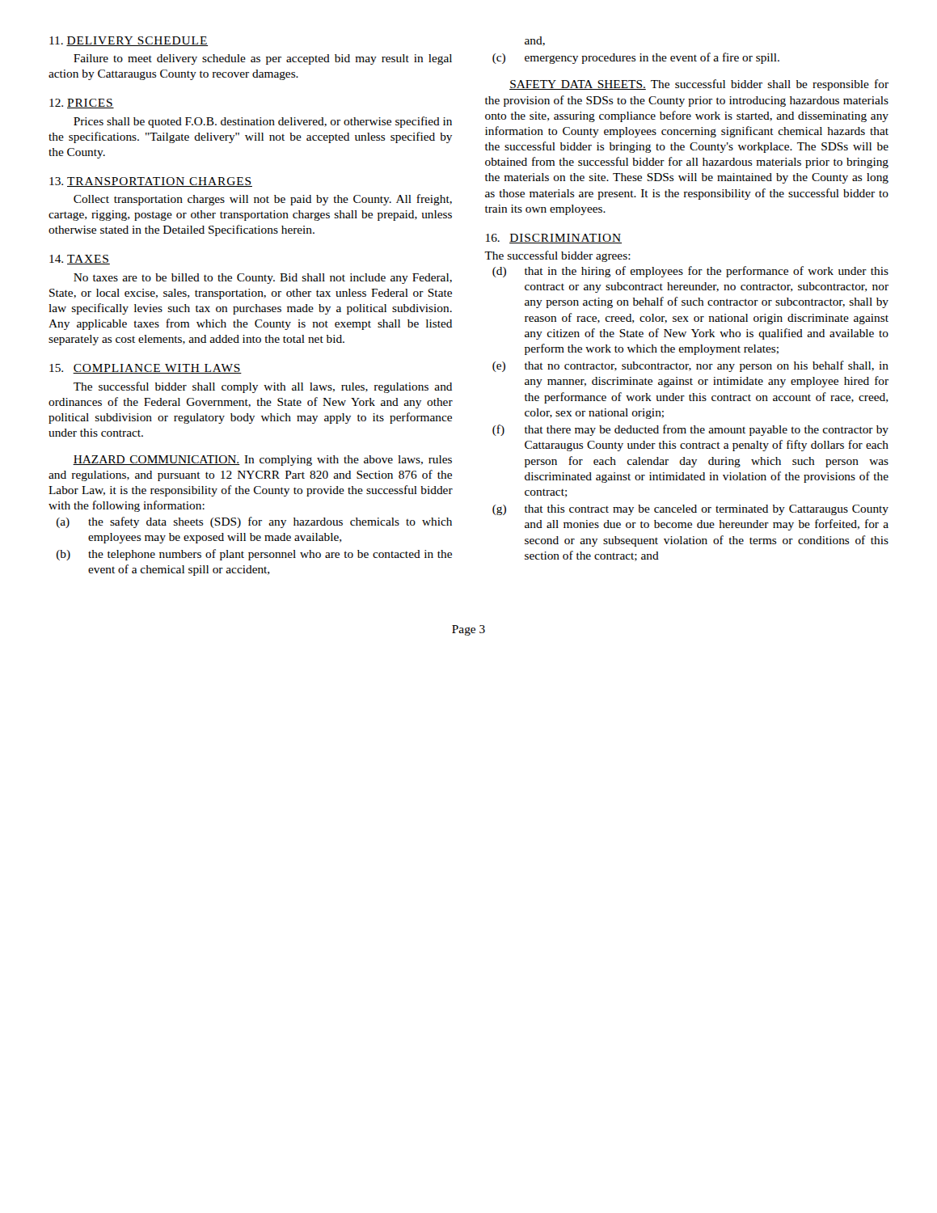11. DELIVERY SCHEDULE
Failure to meet delivery schedule as per accepted bid may result in legal action by Cattaraugus County to recover damages.
12. PRICES
Prices shall be quoted F.O.B. destination delivered, or otherwise specified in the specifications. "Tailgate delivery" will not be accepted unless specified by the County.
13. TRANSPORTATION CHARGES
Collect transportation charges will not be paid by the County. All freight, cartage, rigging, postage or other transportation charges shall be prepaid, unless otherwise stated in the Detailed Specifications herein.
14. TAXES
No taxes are to be billed to the County. Bid shall not include any Federal, State, or local excise, sales, transportation, or other tax unless Federal or State law specifically levies such tax on purchases made by a political subdivision. Any applicable taxes from which the County is not exempt shall be listed separately as cost elements, and added into the total net bid.
15. COMPLIANCE WITH LAWS
The successful bidder shall comply with all laws, rules, regulations and ordinances of the Federal Government, the State of New York and any other political subdivision or regulatory body which may apply to its performance under this contract.
HAZARD COMMUNICATION. In complying with the above laws, rules and regulations, and pursuant to 12 NYCRR Part 820 and Section 876 of the Labor Law, it is the responsibility of the County to provide the successful bidder with the following information:
(a) the safety data sheets (SDS) for any hazardous chemicals to which employees may be exposed will be made available,
(b) the telephone numbers of plant personnel who are to be contacted in the event of a chemical spill or accident,
and,
(c) emergency procedures in the event of a fire or spill.
SAFETY DATA SHEETS. The successful bidder shall be responsible for the provision of the SDSs to the County prior to introducing hazardous materials onto the site, assuring compliance before work is started, and disseminating any information to County employees concerning significant chemical hazards that the successful bidder is bringing to the County's workplace. The SDSs will be obtained from the successful bidder for all hazardous materials prior to bringing the materials on the site. These SDSs will be maintained by the County as long as those materials are present. It is the responsibility of the successful bidder to train its own employees.
16. DISCRIMINATION
The successful bidder agrees:
(d) that in the hiring of employees for the performance of work under this contract or any subcontract hereunder, no contractor, subcontractor, nor any person acting on behalf of such contractor or subcontractor, shall by reason of race, creed, color, sex or national origin discriminate against any citizen of the State of New York who is qualified and available to perform the work to which the employment relates;
(e) that no contractor, subcontractor, nor any person on his behalf shall, in any manner, discriminate against or intimidate any employee hired for the performance of work under this contract on account of race, creed, color, sex or national origin;
(f) that there may be deducted from the amount payable to the contractor by Cattaraugus County under this contract a penalty of fifty dollars for each person for each calendar day during which such person was discriminated against or intimidated in violation of the provisions of the contract;
(g) that this contract may be canceled or terminated by Cattaraugus County and all monies due or to become due hereunder may be forfeited, for a second or any subsequent violation of the terms or conditions of this section of the contract; and
Page 3